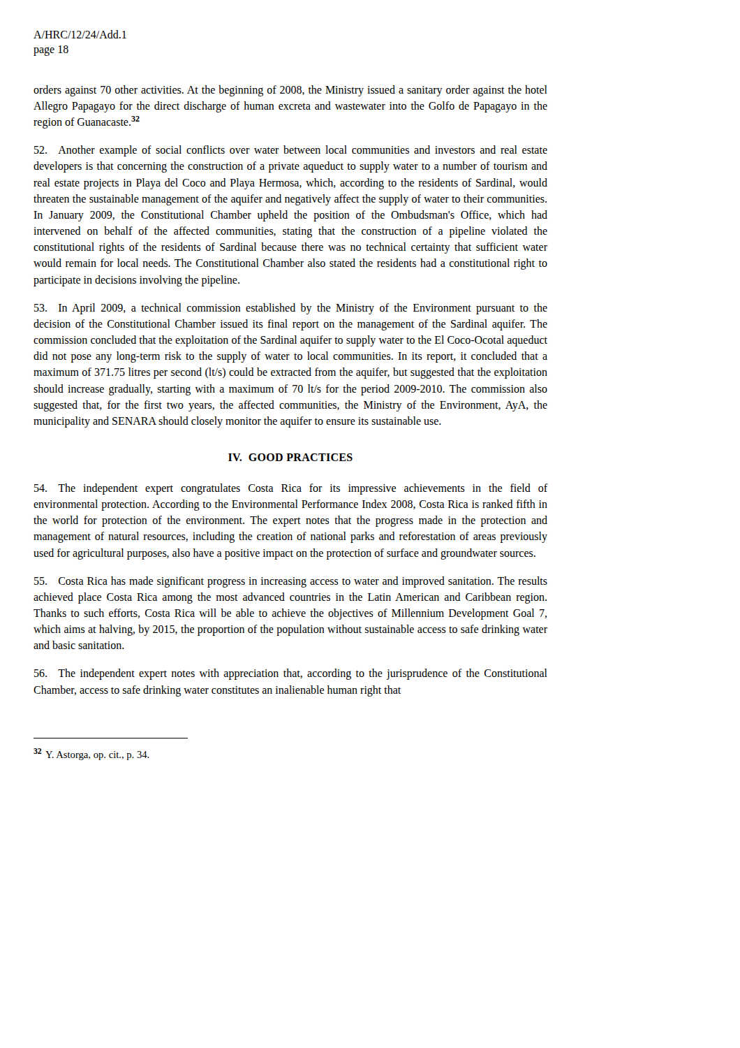A/HRC/12/24/Add.1 page 18
orders against 70 other activities. At the beginning of 2008, the Ministry issued a sanitary order against the hotel Allegro Papagayo for the direct discharge of human excreta and wastewater into the Golfo de Papagayo in the region of Guanacaste.32
52. Another example of social conflicts over water between local communities and investors and real estate developers is that concerning the construction of a private aqueduct to supply water to a number of tourism and real estate projects in Playa del Coco and Playa Hermosa, which, according to the residents of Sardinal, would threaten the sustainable management of the aquifer and negatively affect the supply of water to their communities. In January 2009, the Constitutional Chamber upheld the position of the Ombudsman's Office, which had intervened on behalf of the affected communities, stating that the construction of a pipeline violated the constitutional rights of the residents of Sardinal because there was no technical certainty that sufficient water would remain for local needs. The Constitutional Chamber also stated the residents had a constitutional right to participate in decisions involving the pipeline.
53. In April 2009, a technical commission established by the Ministry of the Environment pursuant to the decision of the Constitutional Chamber issued its final report on the management of the Sardinal aquifer. The commission concluded that the exploitation of the Sardinal aquifer to supply water to the El Coco-Ocotal aqueduct did not pose any long-term risk to the supply of water to local communities. In its report, it concluded that a maximum of 371.75 litres per second (lt/s) could be extracted from the aquifer, but suggested that the exploitation should increase gradually, starting with a maximum of 70 lt/s for the period 2009-2010. The commission also suggested that, for the first two years, the affected communities, the Ministry of the Environment, AyA, the municipality and SENARA should closely monitor the aquifer to ensure its sustainable use.
IV. GOOD PRACTICES
54. The independent expert congratulates Costa Rica for its impressive achievements in the field of environmental protection. According to the Environmental Performance Index 2008, Costa Rica is ranked fifth in the world for protection of the environment. The expert notes that the progress made in the protection and management of natural resources, including the creation of national parks and reforestation of areas previously used for agricultural purposes, also have a positive impact on the protection of surface and groundwater sources.
55. Costa Rica has made significant progress in increasing access to water and improved sanitation. The results achieved place Costa Rica among the most advanced countries in the Latin American and Caribbean region. Thanks to such efforts, Costa Rica will be able to achieve the objectives of Millennium Development Goal 7, which aims at halving, by 2015, the proportion of the population without sustainable access to safe drinking water and basic sanitation.
56. The independent expert notes with appreciation that, according to the jurisprudence of the Constitutional Chamber, access to safe drinking water constitutes an inalienable human right that
32 Y. Astorga, op. cit., p. 34.